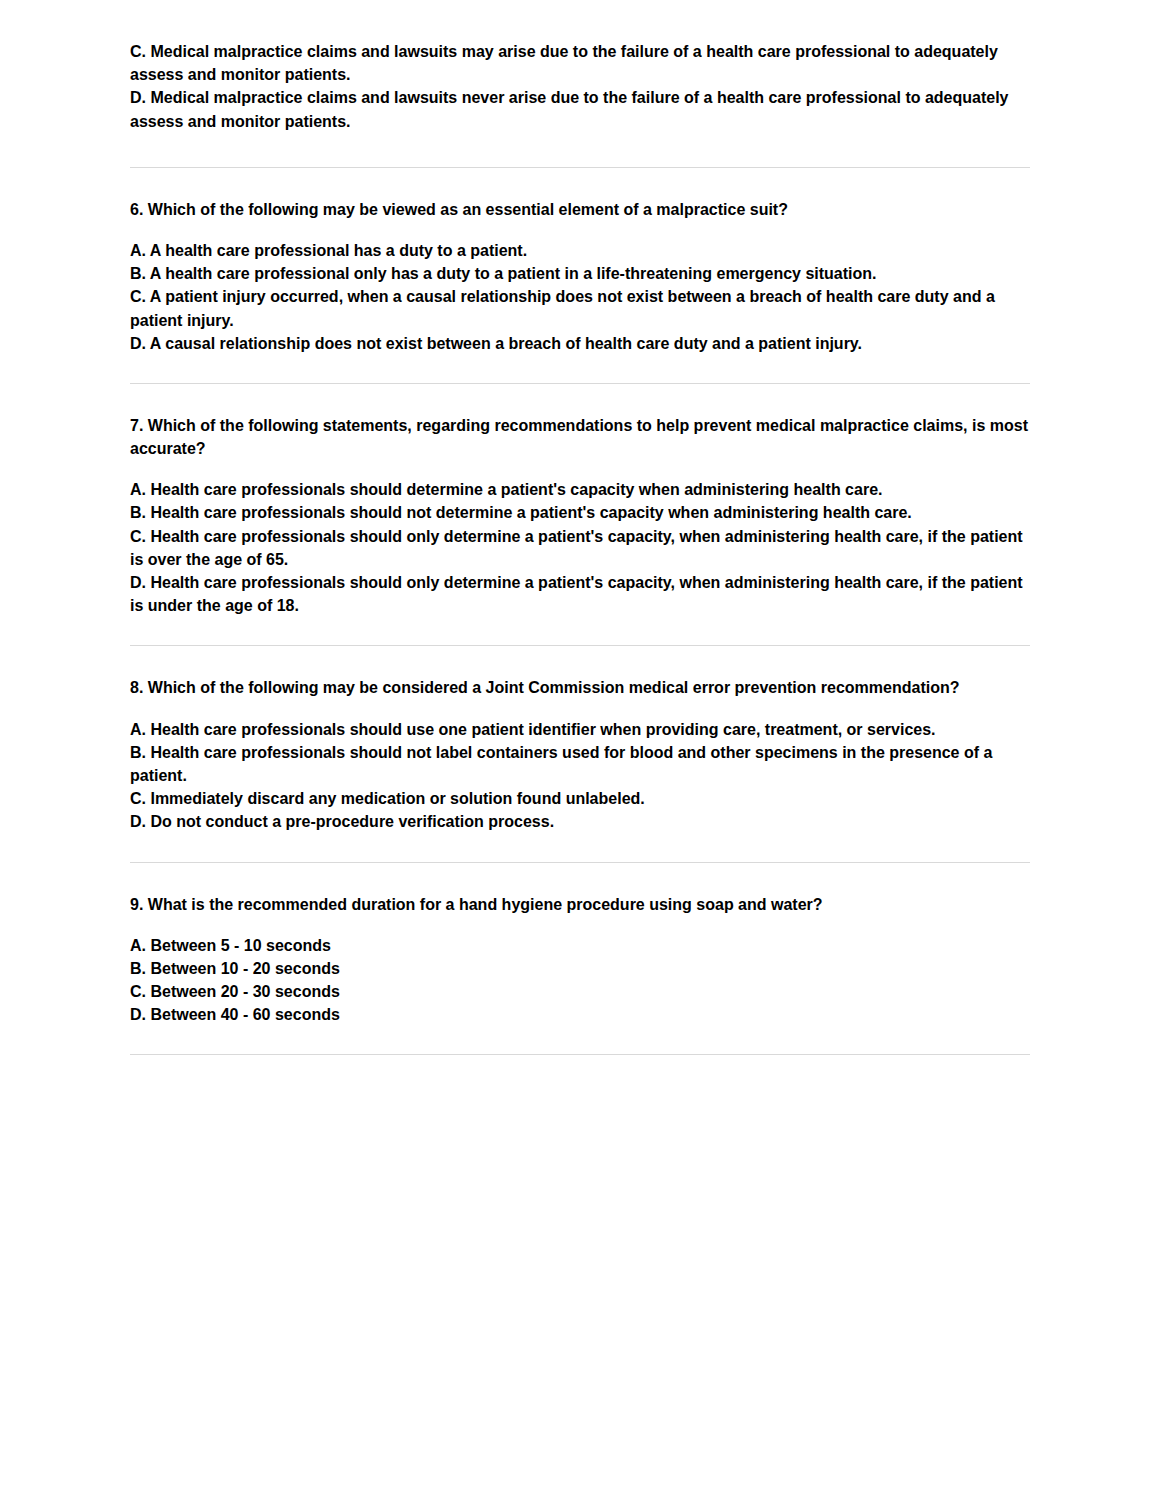C. Medical malpractice claims and lawsuits may arise due to the failure of a health care professional to adequately assess and monitor patients.
D. Medical malpractice claims and lawsuits never arise due to the failure of a health care professional to adequately assess and monitor patients.
6. Which of the following may be viewed as an essential element of a malpractice suit?
A. A health care professional has a duty to a patient.
B. A health care professional only has a duty to a patient in a life-threatening emergency situation.
C. A patient injury occurred, when a causal relationship does not exist between a breach of health care duty and a patient injury.
D. A causal relationship does not exist between a breach of health care duty and a patient injury.
7. Which of the following statements, regarding recommendations to help prevent medical malpractice claims, is most accurate?
A. Health care professionals should determine a patient's capacity when administering health care.
B. Health care professionals should not determine a patient's capacity when administering health care.
C. Health care professionals should only determine a patient's capacity, when administering health care, if the patient is over the age of 65.
D. Health care professionals should only determine a patient's capacity, when administering health care, if the patient is under the age of 18.
8. Which of the following may be considered a Joint Commission medical error prevention recommendation?
A. Health care professionals should use one patient identifier when providing care, treatment, or services.
B. Health care professionals should not label containers used for blood and other specimens in the presence of a patient.
C. Immediately discard any medication or solution found unlabeled.
D. Do not conduct a pre-procedure verification process.
9. What is the recommended duration for a hand hygiene procedure using soap and water?
A. Between 5 - 10 seconds
B. Between 10 - 20 seconds
C. Between 20 - 30 seconds
D. Between 40 - 60 seconds